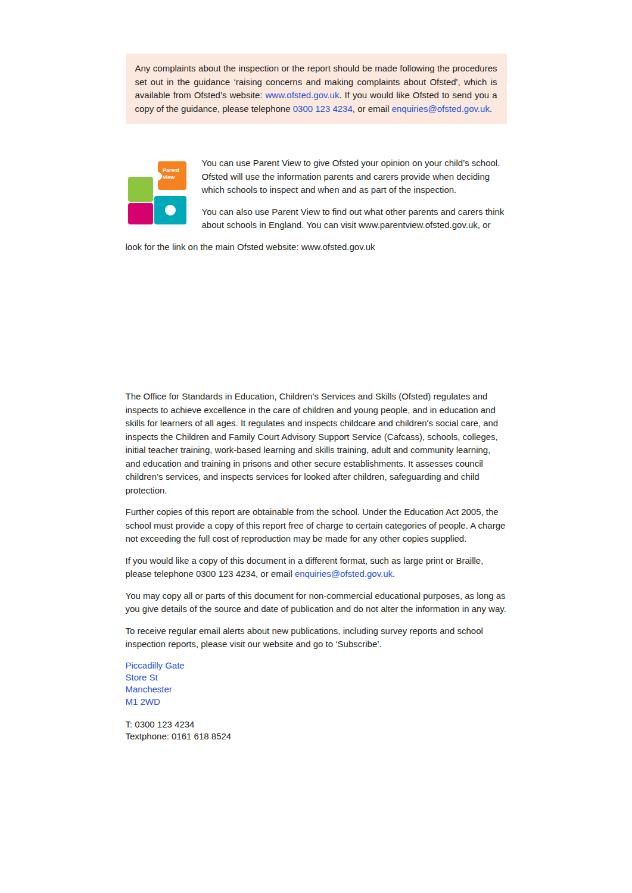Any complaints about the inspection or the report should be made following the procedures set out in the guidance ‘raising concerns and making complaints about Ofsted', which is available from Ofsted’s website: www.ofsted.gov.uk. If you would like Ofsted to send you a copy of the guidance, please telephone 0300 123 4234, or email enquiries@ofsted.gov.uk.
Parent View
You can use Parent View to give Ofsted your opinion on your child’s school. Ofsted will use the information parents and carers provide when deciding which schools to inspect and when and as part of the inspection.
You can also use Parent View to find out what other parents and carers think about schools in England. You can visit www.parentview.ofsted.gov.uk, or
look for the link on the main Ofsted website: www.ofsted.gov.uk
The Office for Standards in Education, Children's Services and Skills (Ofsted) regulates and inspects to achieve excellence in the care of children and young people, and in education and skills for learners of all ages. It regulates and inspects childcare and children's social care, and inspects the Children and Family Court Advisory Support Service (Cafcass), schools, colleges, initial teacher training, work-based learning and skills training, adult and community learning, and education and training in prisons and other secure establishments. It assesses council children’s services, and inspects services for looked after children, safeguarding and child protection.
Further copies of this report are obtainable from the school. Under the Education Act 2005, the school must provide a copy of this report free of charge to certain categories of people. A charge not exceeding the full cost of reproduction may be made for any other copies supplied.
If you would like a copy of this document in a different format, such as large print or Braille, please telephone 0300 123 4234, or email enquiries@ofsted.gov.uk.
You may copy all or parts of this document for non-commercial educational purposes, as long as you give details of the source and date of publication and do not alter the information in any way.
To receive regular email alerts about new publications, including survey reports and school inspection reports, please visit our website and go to ‘Subscribe’.
Piccadilly Gate
Store St
Manchester
M1 2WD
T: 0300 123 4234
Textphone: 0161 618 8524